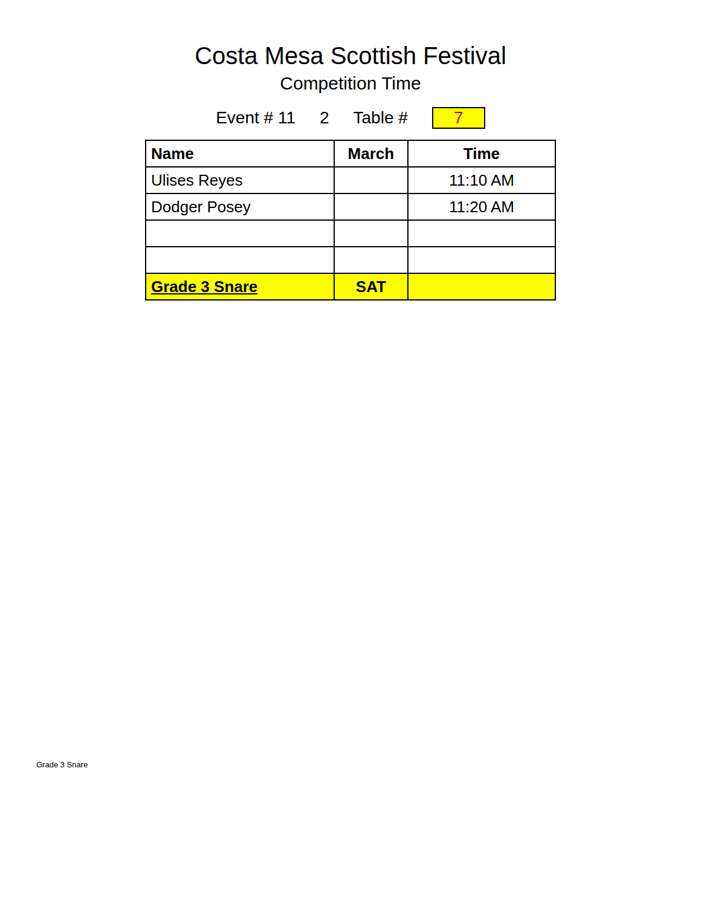Costa Mesa Scottish Festival
Competition Time
Event # 11 2 Table # 7
| Name | March | Time |
| --- | --- | --- |
| Ulises Reyes | | 11:10 AM |
| Dodger Posey | | 11:20 AM |
| Grade 3 Snare | SAT | |
Grade 3 Snare